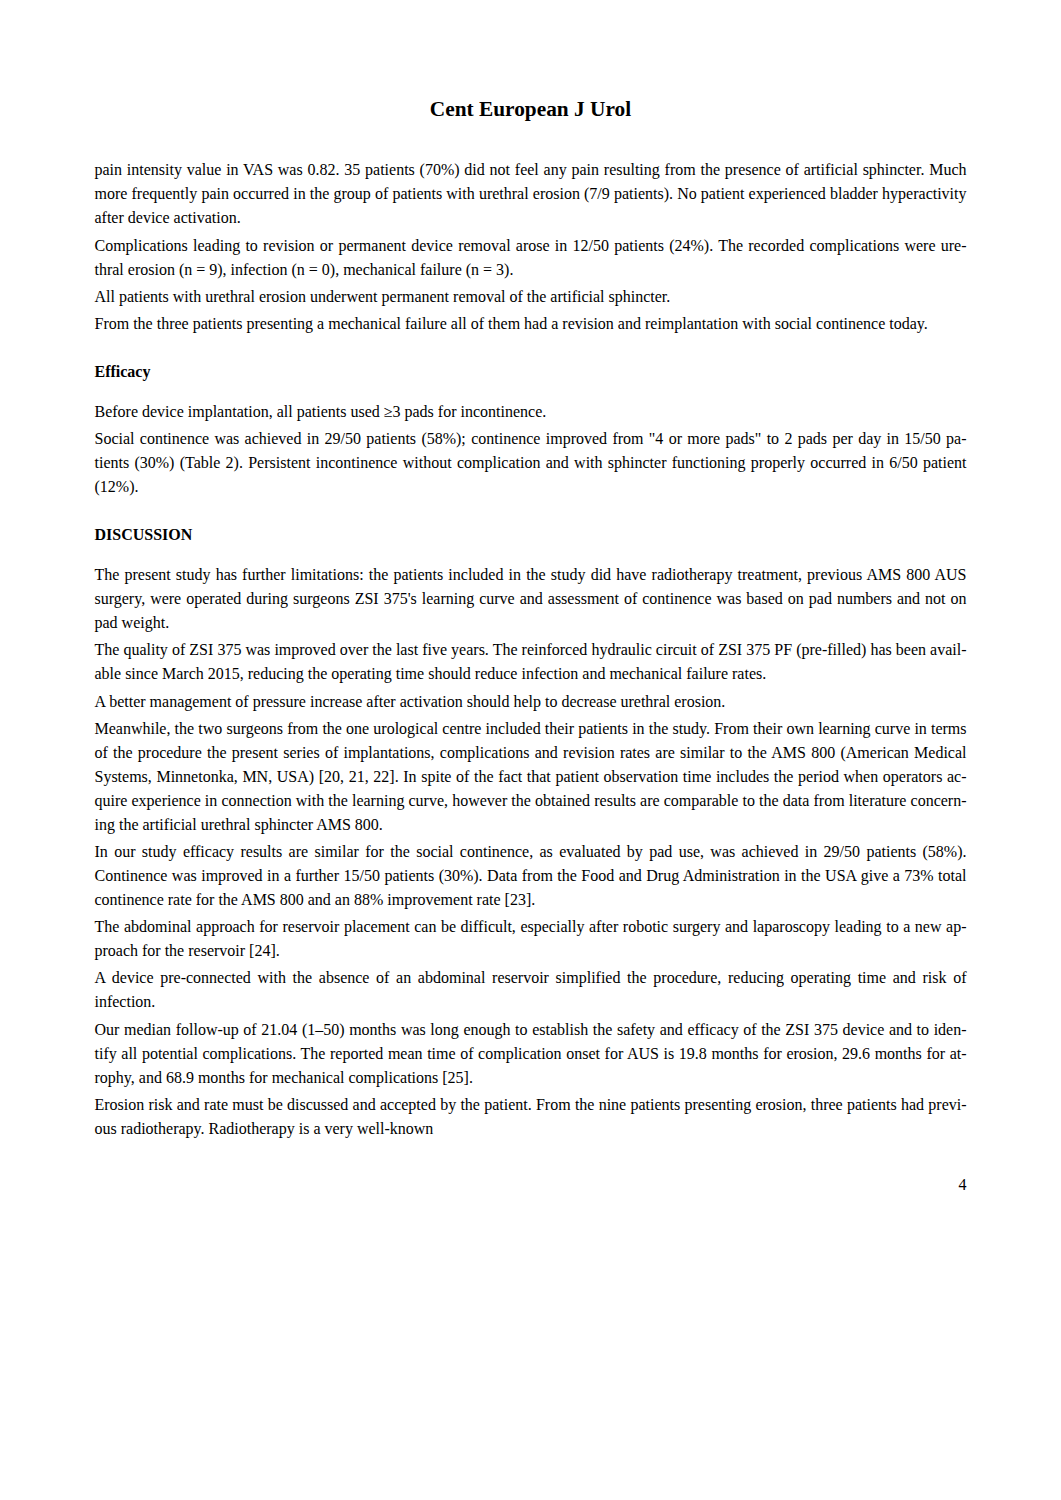Cent European J Urol
pain intensity value in VAS was 0.82. 35 patients (70%) did not feel any pain resulting from the presence of artificial sphincter. Much more frequently pain occurred in the group of patients with urethral erosion (7/9 patients). No patient experienced bladder hyperactivity after device activation.
Complications leading to revision or permanent device removal arose in 12/50 patients (24%). The recorded complications were urethral erosion (n = 9), infection (n = 0), mechanical failure (n = 3).
All patients with urethral erosion underwent permanent removal of the artificial sphincter.
From the three patients presenting a mechanical failure all of them had a revision and reimplantation with social continence today.
Efficacy
Before device implantation, all patients used ≥3 pads for incontinence.
Social continence was achieved in 29/50 patients (58%); continence improved from "4 or more pads" to 2 pads per day in 15/50 patients (30%) (Table 2). Persistent incontinence without complication and with sphincter functioning properly occurred in 6/50 patient (12%).
DISCUSSION
The present study has further limitations: the patients included in the study did have radiotherapy treatment, previous AMS 800 AUS surgery, were operated during surgeons ZSI 375's learning curve and assessment of continence was based on pad numbers and not on pad weight.
The quality of ZSI 375 was improved over the last five years. The reinforced hydraulic circuit of ZSI 375 PF (pre-filled) has been available since March 2015, reducing the operating time should reduce infection and mechanical failure rates.
A better management of pressure increase after activation should help to decrease urethral erosion.
Meanwhile, the two surgeons from the one urological centre included their patients in the study. From their own learning curve in terms of the procedure the present series of implantations, complications and revision rates are similar to the AMS 800 (American Medical Systems, Minnetonka, MN, USA) [20, 21, 22]. In spite of the fact that patient observation time includes the period when operators acquire experience in connection with the learning curve, however the obtained results are comparable to the data from literature concerning the artificial urethral sphincter AMS 800.
In our study efficacy results are similar for the social continence, as evaluated by pad use, was achieved in 29/50 patients (58%). Continence was improved in a further 15/50 patients (30%). Data from the Food and Drug Administration in the USA give a 73% total continence rate for the AMS 800 and an 88% improvement rate [23].
The abdominal approach for reservoir placement can be difficult, especially after robotic surgery and laparoscopy leading to a new approach for the reservoir [24].
A device pre-connected with the absence of an abdominal reservoir simplified the procedure, reducing operating time and risk of infection.
Our median follow-up of 21.04 (1–50) months was long enough to establish the safety and efficacy of the ZSI 375 device and to identify all potential complications. The reported mean time of complication onset for AUS is 19.8 months for erosion, 29.6 months for atrophy, and 68.9 months for mechanical complications [25].
Erosion risk and rate must be discussed and accepted by the patient. From the nine patients presenting erosion, three patients had previous radiotherapy. Radiotherapy is a very well-known
4